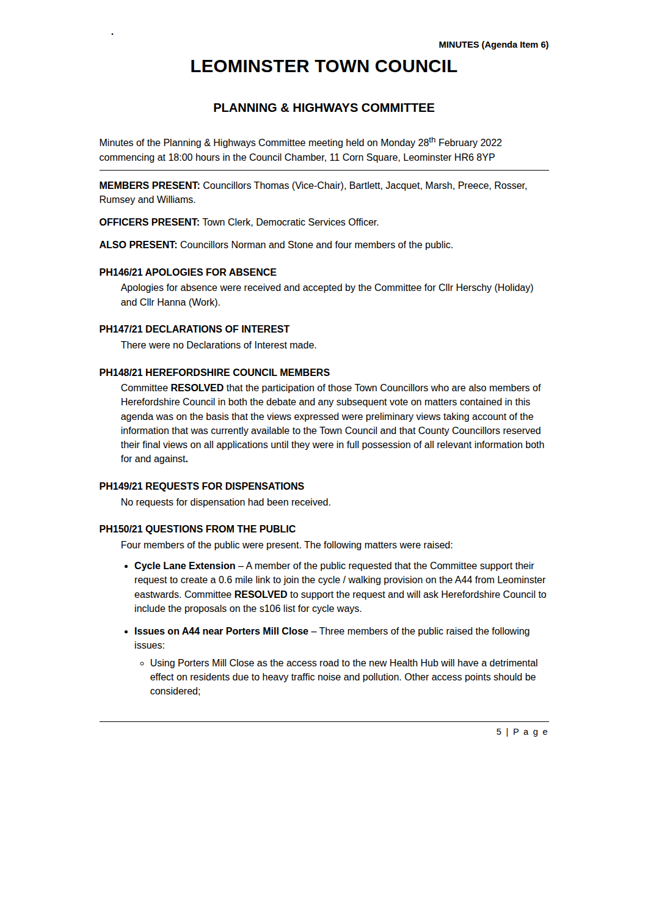.
MINUTES (Agenda Item 6)
LEOMINSTER TOWN COUNCIL
PLANNING & HIGHWAYS COMMITTEE
Minutes of the Planning & Highways Committee meeting held on Monday 28th February 2022 commencing at 18:00 hours in the Council Chamber, 11 Corn Square, Leominster HR6 8YP
MEMBERS PRESENT: Councillors Thomas (Vice-Chair), Bartlett, Jacquet, Marsh, Preece, Rosser, Rumsey and Williams.
OFFICERS PRESENT: Town Clerk, Democratic Services Officer.
ALSO PRESENT: Councillors Norman and Stone and four members of the public.
PH146/21 APOLOGIES FOR ABSENCE
Apologies for absence were received and accepted by the Committee for Cllr Herschy (Holiday) and Cllr Hanna (Work).
PH147/21 DECLARATIONS OF INTEREST
There were no Declarations of Interest made.
PH148/21 HEREFORDSHIRE COUNCIL MEMBERS
Committee RESOLVED that the participation of those Town Councillors who are also members of Herefordshire Council in both the debate and any subsequent vote on matters contained in this agenda was on the basis that the views expressed were preliminary views taking account of the information that was currently available to the Town Council and that County Councillors reserved their final views on all applications until they were in full possession of all relevant information both for and against.
PH149/21 REQUESTS FOR DISPENSATIONS
No requests for dispensation had been received.
PH150/21 QUESTIONS FROM THE PUBLIC
Four members of the public were present. The following matters were raised:
Cycle Lane Extension – A member of the public requested that the Committee support their request to create a 0.6 mile link to join the cycle / walking provision on the A44 from Leominster eastwards. Committee RESOLVED to support the request and will ask Herefordshire Council to include the proposals on the s106 list for cycle ways.
Issues on A44 near Porters Mill Close – Three members of the public raised the following issues:
Using Porters Mill Close as the access road to the new Health Hub will have a detrimental effect on residents due to heavy traffic noise and pollution. Other access points should be considered;
5 | P a g e